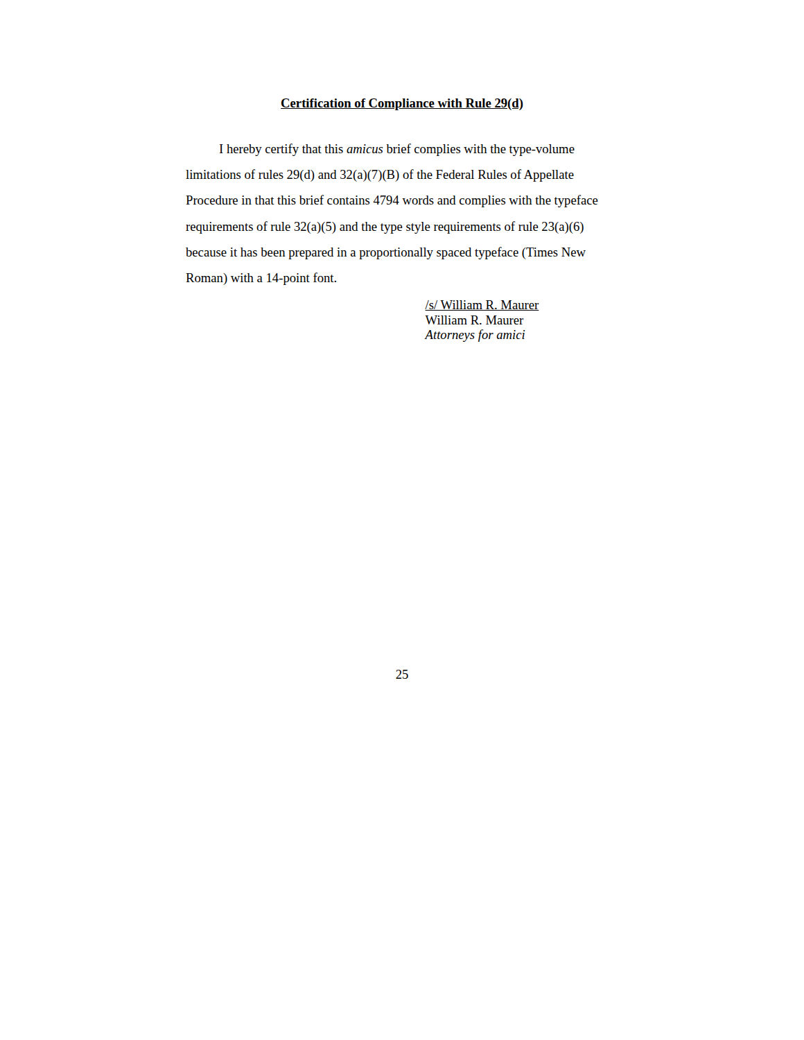Certification of Compliance with Rule 29(d)
I hereby certify that this amicus brief complies with the type-volume limitations of rules 29(d) and 32(a)(7)(B) of the Federal Rules of Appellate Procedure in that this brief contains 4794 words and complies with the typeface requirements of rule 32(a)(5) and the type style requirements of rule 23(a)(6) because it has been prepared in a proportionally spaced typeface (Times New Roman) with a 14-point font.
/s/ William R. Maurer
William R. Maurer
Attorneys for amici
25